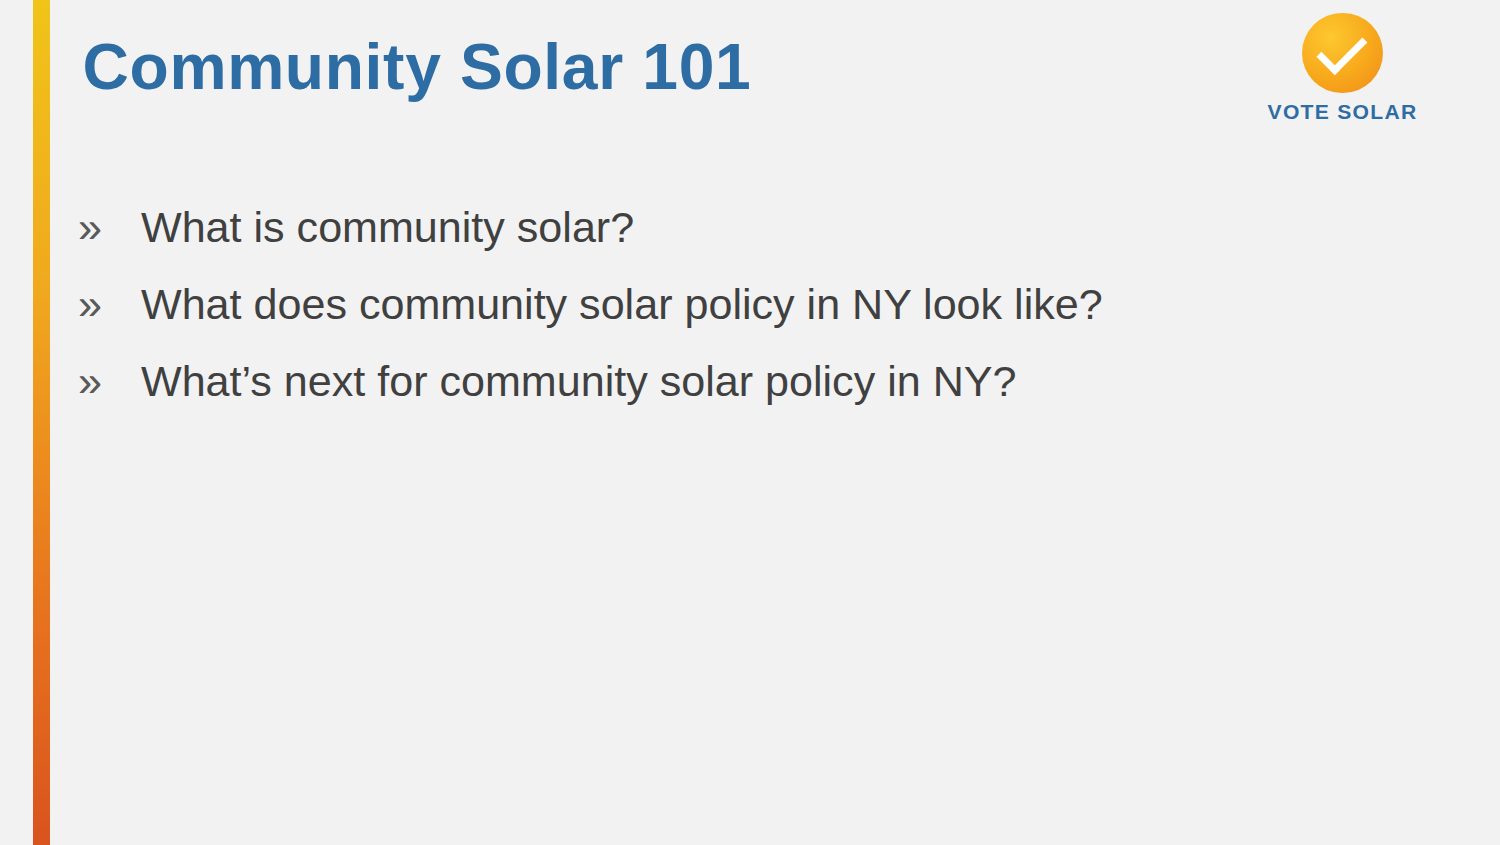Community Solar 101
VOTE SOLAR
What is community solar?
What does community solar policy in NY look like?
What’s next for community solar policy in NY?